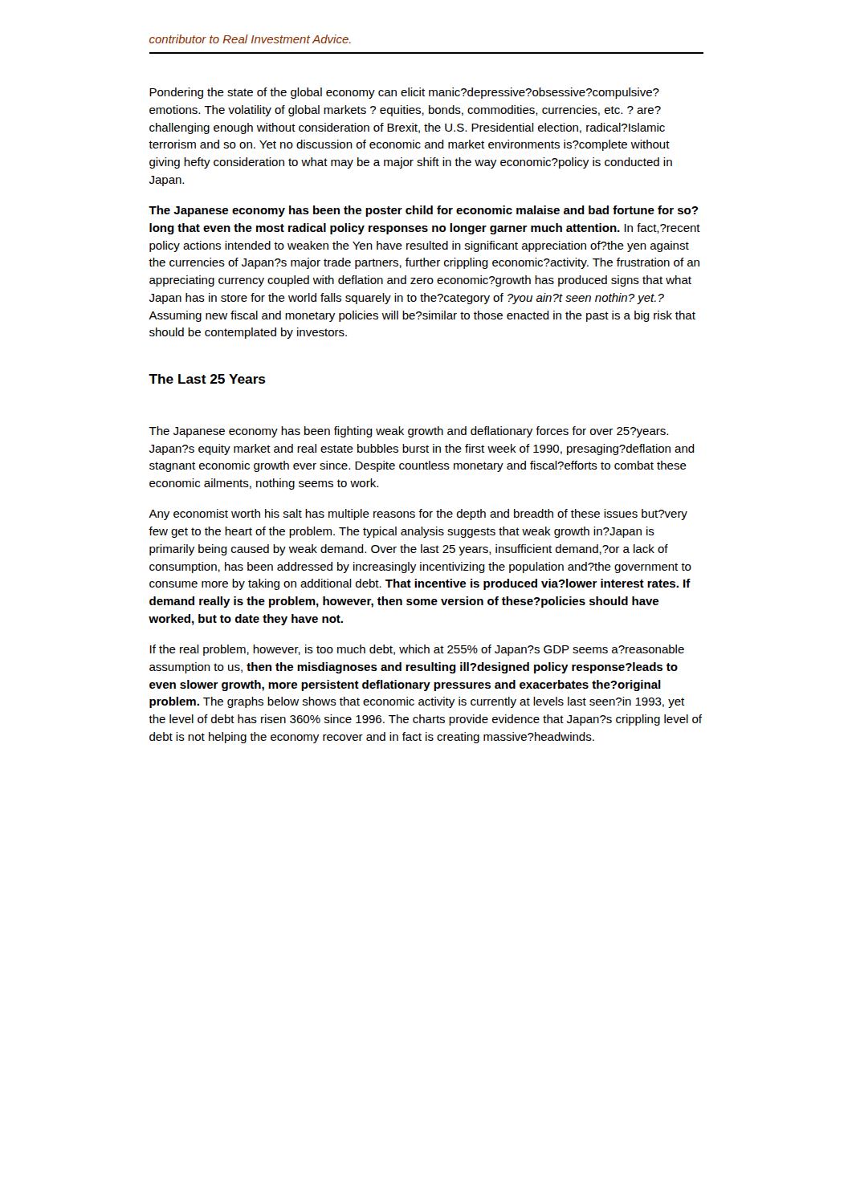contributor to Real Investment Advice.
Pondering the state of the global economy can elicit manic?depressive?obsessive?compulsive?emotions. The volatility of global markets ? equities, bonds, commodities, currencies, etc. ? are?challenging enough without consideration of Brexit, the U.S. Presidential election, radical?Islamic terrorism and so on. Yet no discussion of economic and market environments is?complete without giving hefty consideration to what may be a major shift in the way economic?policy is conducted in Japan.
The Japanese economy has been the poster child for economic malaise and bad fortune for so?long that even the most radical policy responses no longer garner much attention. In fact,?recent policy actions intended to weaken the Yen have resulted in significant appreciation of?the yen against the currencies of Japan?s major trade partners, further crippling economic?activity. The frustration of an appreciating currency coupled with deflation and zero economic?growth has produced signs that what Japan has in store for the world falls squarely in to the?category of ?you ain?t seen nothin? yet.? Assuming new fiscal and monetary policies will be?similar to those enacted in the past is a big risk that should be contemplated by investors.
The Last 25 Years
The Japanese economy has been fighting weak growth and deflationary forces for over 25?years. Japan?s equity market and real estate bubbles burst in the first week of 1990, presaging?deflation and stagnant economic growth ever since. Despite countless monetary and fiscal?efforts to combat these economic ailments, nothing seems to work.
Any economist worth his salt has multiple reasons for the depth and breadth of these issues but?very few get to the heart of the problem. The typical analysis suggests that weak growth in?Japan is primarily being caused by weak demand. Over the last 25 years, insufficient demand,?or a lack of consumption, has been addressed by increasingly incentivizing the population and?the government to consume more by taking on additional debt. That incentive is produced via?lower interest rates. If demand really is the problem, however, then some version of these?policies should have worked, but to date they have not.
If the real problem, however, is too much debt, which at 255% of Japan?s GDP seems a?reasonable assumption to us, then the misdiagnoses and resulting ill?designed policy response?leads to even slower growth, more persistent deflationary pressures and exacerbates the?original problem. The graphs below shows that economic activity is currently at levels last seen?in 1993, yet the level of debt has risen 360% since 1996. The charts provide evidence that Japan?s crippling level of debt is not helping the economy recover and in fact is creating massive?headwinds.